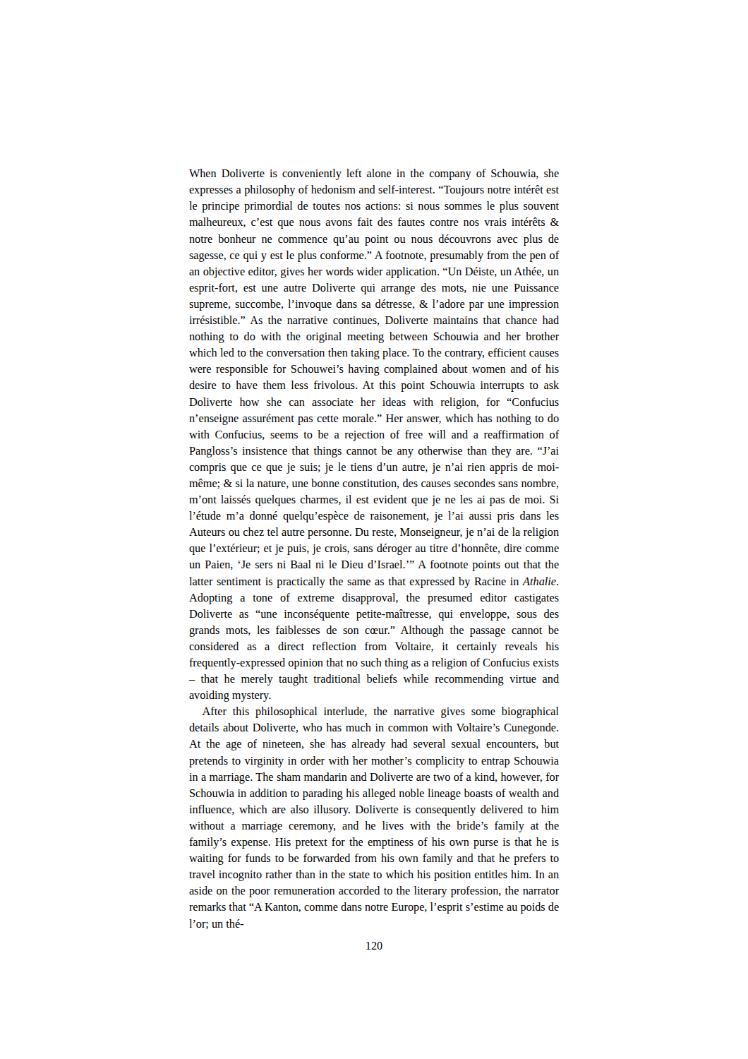When Doliverte is conveniently left alone in the company of Schouwia, she expresses a philosophy of hedonism and self-interest. “Toujours notre intérêt est le principe primordial de toutes nos actions: si nous sommes le plus souvent malheureux, c’est que nous avons fait des fautes contre nos vrais intérêts & notre bonheur ne commence qu’au point ou nous découvrons avec plus de sagesse, ce qui y est le plus conforme.” A footnote, presumably from the pen of an objective editor, gives her words wider application. “Un Déiste, un Athée, un esprit-fort, est une autre Doliverte qui arrange des mots, nie une Puissance supreme, succombe, l’invoque dans sa détresse, & l’adore par une impression irrésistible.” As the narrative continues, Doliverte maintains that chance had nothing to do with the original meeting between Schouwia and her brother which led to the conversation then taking place. To the contrary, efficient causes were responsible for Schouwei’s having complained about women and of his desire to have them less frivolous. At this point Schouwia interrupts to ask Doliverte how she can associate her ideas with religion, for “Confucius n’enseigne assurément pas cette morale.” Her answer, which has nothing to do with Confucius, seems to be a rejection of free will and a reaffirmation of Pangloss’s insistence that things cannot be any otherwise than they are. “J’ai compris que ce que je suis; je le tiens d’un autre, je n’ai rien appris de moi-même; & si la nature, une bonne constitution, des causes secondes sans nombre, m’ont laissés quelques charmes, il est evident que je ne les ai pas de moi. Si l’étude m’a donné quelqu’espèce de raisonement, je l’ai aussi pris dans les Auteurs ou chez tel autre personne. Du reste, Monseigneur, je n’ai de la religion que l’extérieur; et je puis, je crois, sans déroger au titre d’honnête, dire comme un Paien, ‘Je sers ni Baal ni le Dieu d’Israel.’” A footnote points out that the latter sentiment is practically the same as that expressed by Racine in Athalie. Adopting a tone of extreme disapproval, the presumed editor castigates Doliverte as “une inconséquente petite-maîtresse, qui enveloppe, sous des grands mots, les faiblesses de son cœur.” Although the passage cannot be considered as a direct reflection from Voltaire, it certainly reveals his frequently-expressed opinion that no such thing as a religion of Confucius exists – that he merely taught traditional beliefs while recommending virtue and avoiding mystery.
After this philosophical interlude, the narrative gives some biographical details about Doliverte, who has much in common with Voltaire’s Cunegonde. At the age of nineteen, she has already had several sexual encounters, but pretends to virginity in order with her mother’s complicity to entrap Schouwia in a marriage. The sham mandarin and Doliverte are two of a kind, however, for Schouwia in addition to parading his alleged noble lineage boasts of wealth and influence, which are also illusory. Doliverte is consequently delivered to him without a marriage ceremony, and he lives with the bride’s family at the family’s expense. His pretext for the emptiness of his own purse is that he is waiting for funds to be forwarded from his own family and that he prefers to travel incognito rather than in the state to which his position entitles him. In an aside on the poor remuneration accorded to the literary profession, the narrator remarks that “A Kanton, comme dans notre Europe, l’esprit s’estime au poids de l’or; un thé-
120